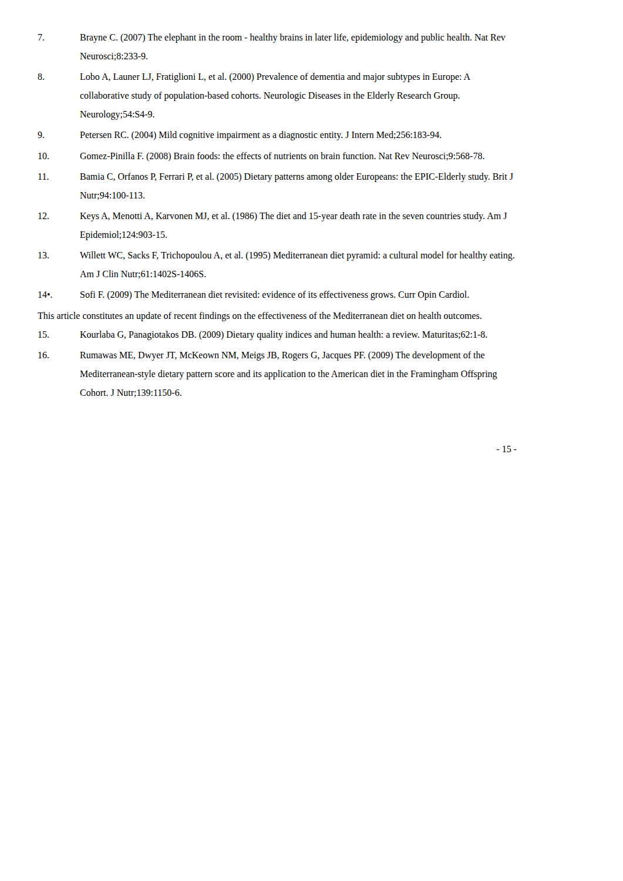7. Brayne C. (2007) The elephant in the room - healthy brains in later life, epidemiology and public health. Nat Rev Neurosci;8:233-9.
8. Lobo A, Launer LJ, Fratiglioni L, et al. (2000) Prevalence of dementia and major subtypes in Europe: A collaborative study of population-based cohorts. Neurologic Diseases in the Elderly Research Group. Neurology;54:S4-9.
9. Petersen RC. (2004) Mild cognitive impairment as a diagnostic entity. J Intern Med;256:183-94.
10. Gomez-Pinilla F. (2008) Brain foods: the effects of nutrients on brain function. Nat Rev Neurosci;9:568-78.
11. Bamia C, Orfanos P, Ferrari P, et al. (2005) Dietary patterns among older Europeans: the EPIC-Elderly study. Brit J Nutr;94:100-113.
12. Keys A, Menotti A, Karvonen MJ, et al. (1986) The diet and 15-year death rate in the seven countries study. Am J Epidemiol;124:903-15.
13. Willett WC, Sacks F, Trichopoulou A, et al. (1995) Mediterranean diet pyramid: a cultural model for healthy eating. Am J Clin Nutr;61:1402S-1406S.
14•. Sofi F. (2009) The Mediterranean diet revisited: evidence of its effectiveness grows. Curr Opin Cardiol.
This article constitutes an update of recent findings on the effectiveness of the Mediterranean diet on health outcomes.
15. Kourlaba G, Panagiotakos DB. (2009) Dietary quality indices and human health: a review. Maturitas;62:1-8.
16. Rumawas ME, Dwyer JT, McKeown NM, Meigs JB, Rogers G, Jacques PF. (2009) The development of the Mediterranean-style dietary pattern score and its application to the American diet in the Framingham Offspring Cohort. J Nutr;139:1150-6.
- 15 -